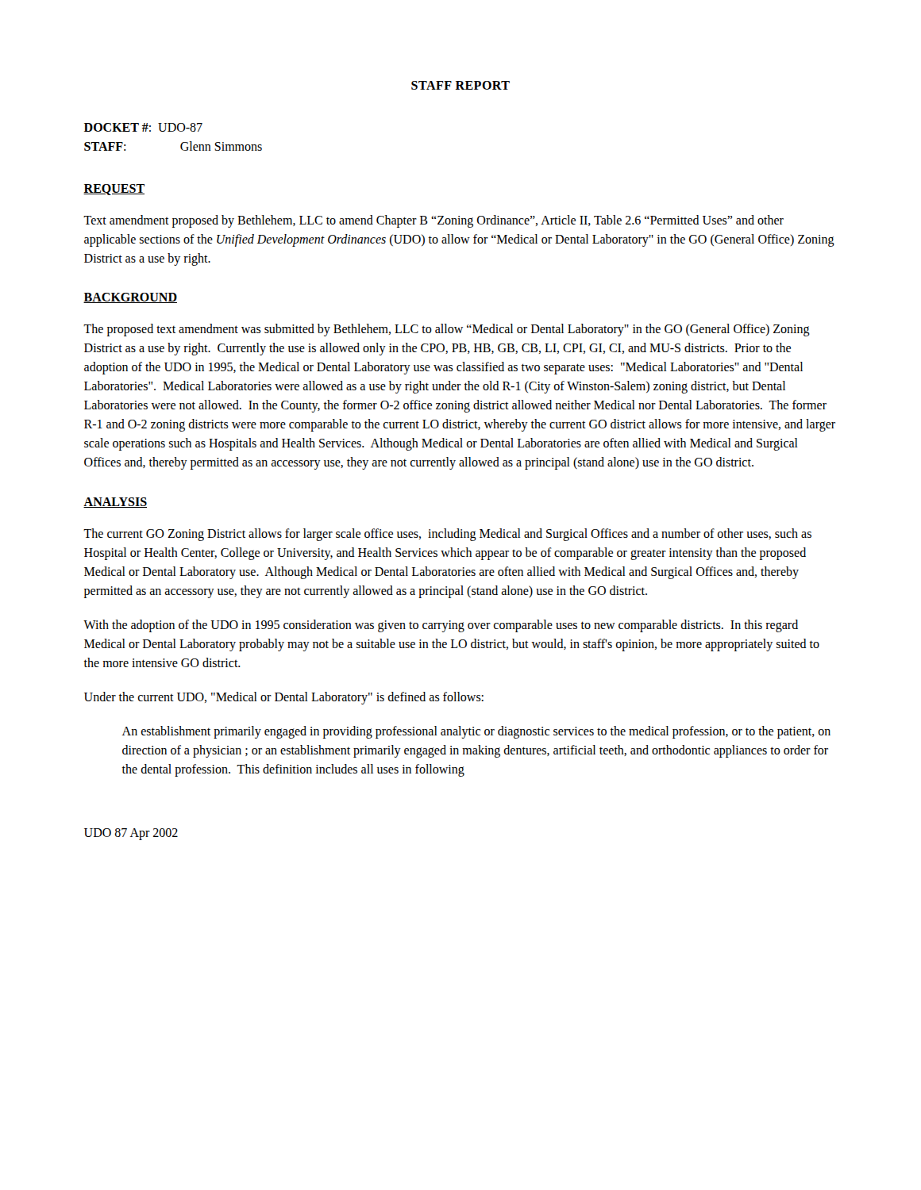STAFF REPORT
DOCKET #: UDO-87
STAFF: Glenn Simmons
REQUEST
Text amendment proposed by Bethlehem, LLC to amend Chapter B “Zoning Ordinance”, Article II, Table 2.6 “Permitted Uses” and other applicable sections of the Unified Development Ordinances (UDO) to allow for “Medical or Dental Laboratory" in the GO (General Office) Zoning District as a use by right.
BACKGROUND
The proposed text amendment was submitted by Bethlehem, LLC to allow “Medical or Dental Laboratory" in the GO (General Office) Zoning District as a use by right. Currently the use is allowed only in the CPO, PB, HB, GB, CB, LI, CPI, GI, CI, and MU-S districts. Prior to the adoption of the UDO in 1995, the Medical or Dental Laboratory use was classified as two separate uses: "Medical Laboratories" and "Dental Laboratories". Medical Laboratories were allowed as a use by right under the old R-1 (City of Winston-Salem) zoning district, but Dental Laboratories were not allowed. In the County, the former O-2 office zoning district allowed neither Medical nor Dental Laboratories. The former R-1 and O-2 zoning districts were more comparable to the current LO district, whereby the current GO district allows for more intensive, and larger scale operations such as Hospitals and Health Services. Although Medical or Dental Laboratories are often allied with Medical and Surgical Offices and, thereby permitted as an accessory use, they are not currently allowed as a principal (stand alone) use in the GO district.
ANALYSIS
The current GO Zoning District allows for larger scale office uses, including Medical and Surgical Offices and a number of other uses, such as Hospital or Health Center, College or University, and Health Services which appear to be of comparable or greater intensity than the proposed Medical or Dental Laboratory use. Although Medical or Dental Laboratories are often allied with Medical and Surgical Offices and, thereby permitted as an accessory use, they are not currently allowed as a principal (stand alone) use in the GO district.
With the adoption of the UDO in 1995 consideration was given to carrying over comparable uses to new comparable districts. In this regard Medical or Dental Laboratory probably may not be a suitable use in the LO district, but would, in staff's opinion, be more appropriately suited to the more intensive GO district.
Under the current UDO, "Medical or Dental Laboratory" is defined as follows:
An establishment primarily engaged in providing professional analytic or diagnostic services to the medical profession, or to the patient, on direction of a physician ; or an establishment primarily engaged in making dentures, artificial teeth, and orthodontic appliances to order for the dental profession. This definition includes all uses in following
UDO 87 Apr 2002